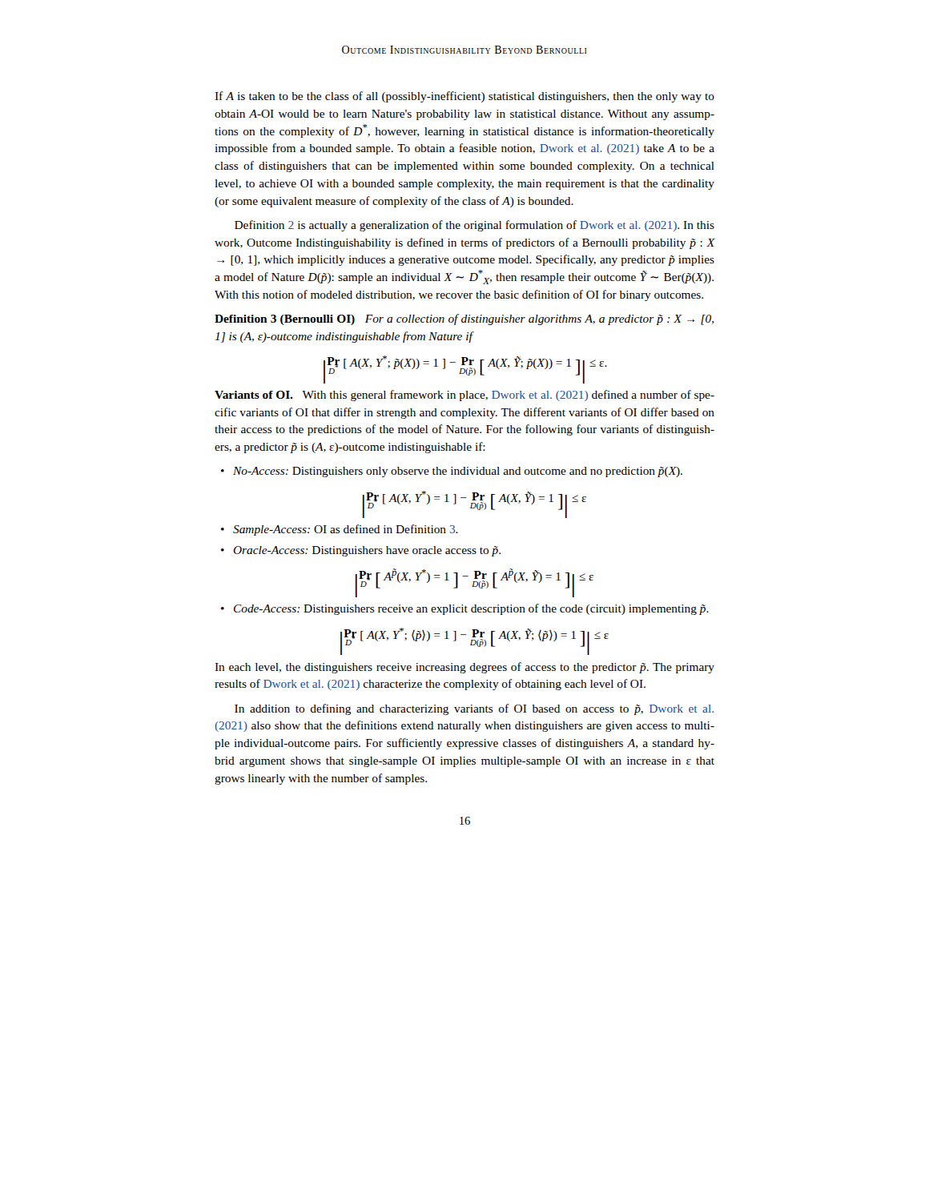Outcome Indistinguishability Beyond Bernoulli
If A is taken to be the class of all (possibly-inefficient) statistical distinguishers, then the only way to obtain A-OI would be to learn Nature's probability law in statistical distance. Without any assumptions on the complexity of D*, however, learning in statistical distance is information-theoretically impossible from a bounded sample. To obtain a feasible notion, Dwork et al. (2021) take A to be a class of distinguishers that can be implemented within some bounded complexity. On a technical level, to achieve OI with a bounded sample complexity, the main requirement is that the cardinality (or some equivalent measure of complexity of the class of A) is bounded.
Definition 2 is actually a generalization of the original formulation of Dwork et al. (2021). In this work, Outcome Indistinguishability is defined in terms of predictors of a Bernoulli probability p̃ : X → [0, 1], which implicitly induces a generative outcome model. Specifically, any predictor p̃ implies a model of Nature D(p̃): sample an individual X ∼ D*X, then resample their outcome Ỹ ∼ Ber(p̃(X)). With this notion of modeled distribution, we recover the basic definition of OI for binary outcomes.
Definition 3 (Bernoulli OI) For a collection of distinguisher algorithms A, a predictor p̃ : X → [0, 1] is (A, ε)-outcome indistinguishable from Nature if
|Pr D* [ A(X, Y*; p̃(X)) = 1 ] − Pr D(p̃) [ A(X, Ỹ; p̃(X)) = 1 ]| ≤ ε.
Variants of OI. With this general framework in place, Dwork et al. (2021) defined a number of specific variants of OI that differ in strength and complexity. The different variants of OI differ based on their access to the predictions of the model of Nature. For the following four variants of distinguishers, a predictor p̃ is (A, ε)-outcome indistinguishable if:
No-Access: Distinguishers only observe the individual and outcome and no prediction p̃(X).
|Pr D* [ A(X, Y*) = 1 ] − Pr D(p̃) [ A(X, Ỹ) = 1 ]| ≤ ε
Sample-Access: OI as defined in Definition 3.
Oracle-Access: Distinguishers have oracle access to p̃.
|Pr D* [ Ap̃(X, Y*) = 1 ] − Pr D(p̃) [ Ap̃(X, Ỹ) = 1 ]| ≤ ε
Code-Access: Distinguishers receive an explicit description of the code (circuit) implementing p̃.
|Pr D* [ A(X, Y*; ⟨p̃⟩) = 1 ] − Pr D(p̃) [ A(X, Ỹ; ⟨p̃⟩) = 1 ]| ≤ ε
In each level, the distinguishers receive increasing degrees of access to the predictor p̃. The primary results of Dwork et al. (2021) characterize the complexity of obtaining each level of OI.
In addition to defining and characterizing variants of OI based on access to p̃, Dwork et al. (2021) also show that the definitions extend naturally when distinguishers are given access to multiple individual-outcome pairs. For sufficiently expressive classes of distinguishers A, a standard hybrid argument shows that single-sample OI implies multiple-sample OI with an increase in ε that grows linearly with the number of samples.
16